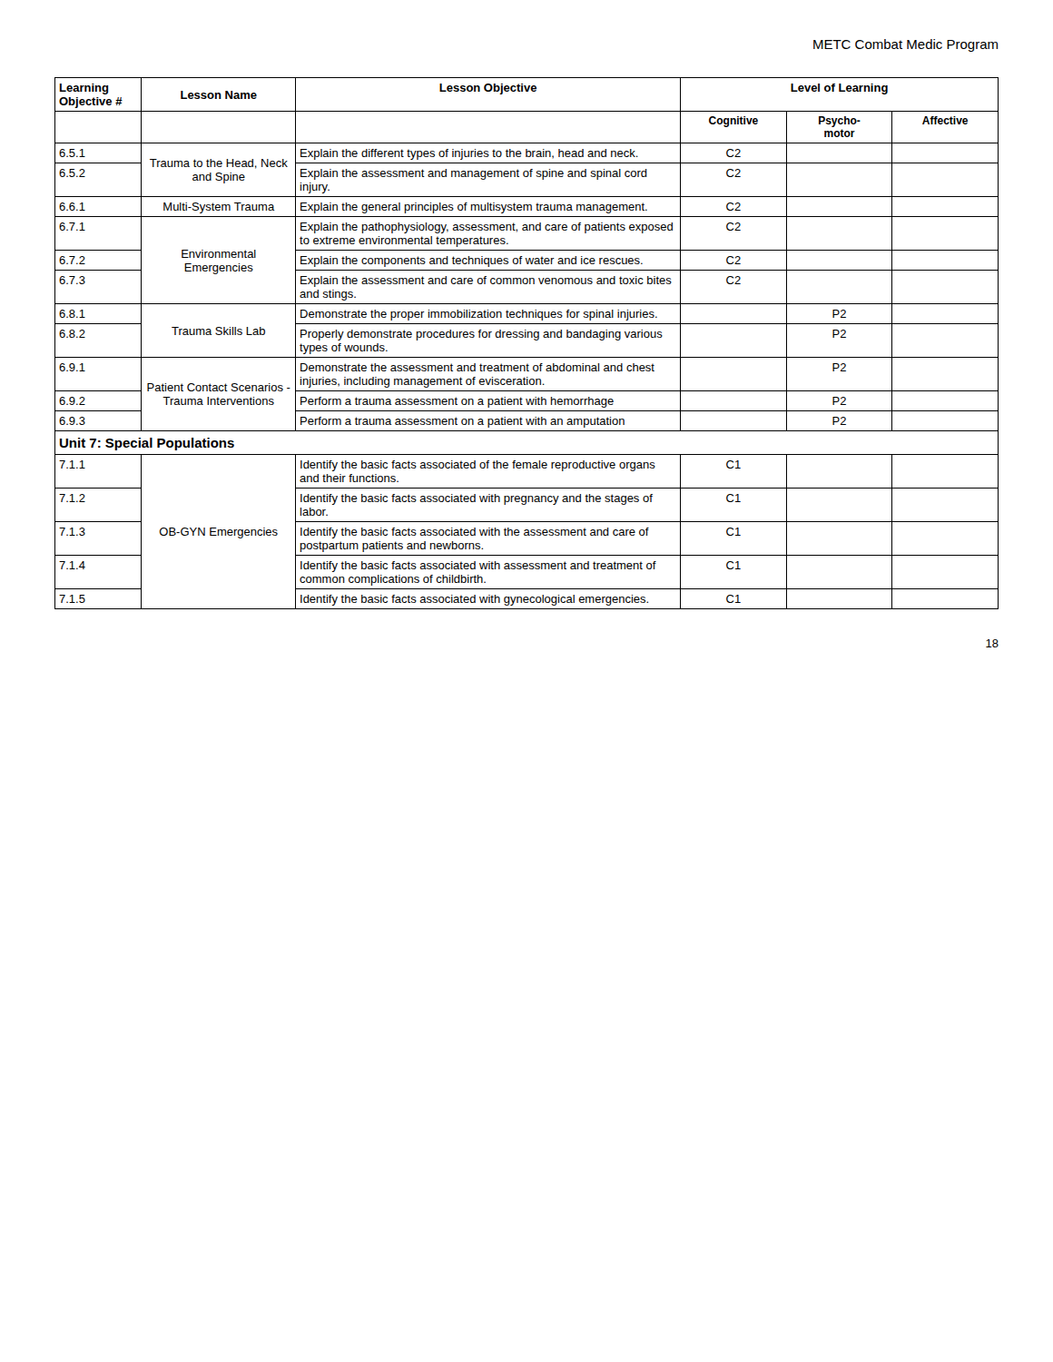METC Combat Medic Program
| Learning Objective # | Lesson Name | Lesson Objective | Level of Learning |
| --- | --- | --- | --- |
| | | | Cognitive | Psycho- motor | Affective |
| 6.5.1 | Trauma to the Head, Neck and Spine | Explain the different types of injuries to the brain, head and neck. | C2 | | |
| 6.5.2 | Explain the assessment and management of spine and spinal cord injury. | C2 | | |
| 6.6.1 | Multi-System Trauma | Explain the general principles of multisystem trauma management. | C2 | | |
| 6.7.1 | Environmental Emergencies | Explain the pathophysiology, assessment, and care of patients exposed to extreme environmental temperatures. | C2 | | |
| 6.7.2 | Explain the components and techniques of water and ice rescues. | C2 | | |
| 6.7.3 | Explain the assessment and care of common venomous and toxic bites and stings. | C2 | | |
| 6.8.1 | Trauma Skills Lab | Demonstrate the proper immobilization techniques for spinal injuries. | | P2 | |
| 6.8.2 | Properly demonstrate procedures for dressing and bandaging various types of wounds. | | P2 | |
| 6.9.1 | Patient Contact Scenarios - Trauma Interventions | Demonstrate the assessment and treatment of abdominal and chest injuries, including management of evisceration. | | P2 | |
| 6.9.2 | Perform a trauma assessment on a patient with hemorrhage | | P2 | |
| 6.9.3 | Perform a trauma assessment on a patient with an amputation | | P2 | |
| Unit 7: Special Populations |
| 7.1.1 | OB-GYN Emergencies | Identify the basic facts associated of the female reproductive organs and their functions. | C1 | | |
| 7.1.2 | Identify the basic facts associated with pregnancy and the stages of labor. | C1 | | |
| 7.1.3 | Identify the basic facts associated with the assessment and care of postpartum patients and newborns. | C1 | | |
| 7.1.4 | Identify the basic facts associated with assessment and treatment of common complications of childbirth. | C1 | | |
| 7.1.5 | Identify the basic facts associated with gynecological emergencies. | C1 | | |
18